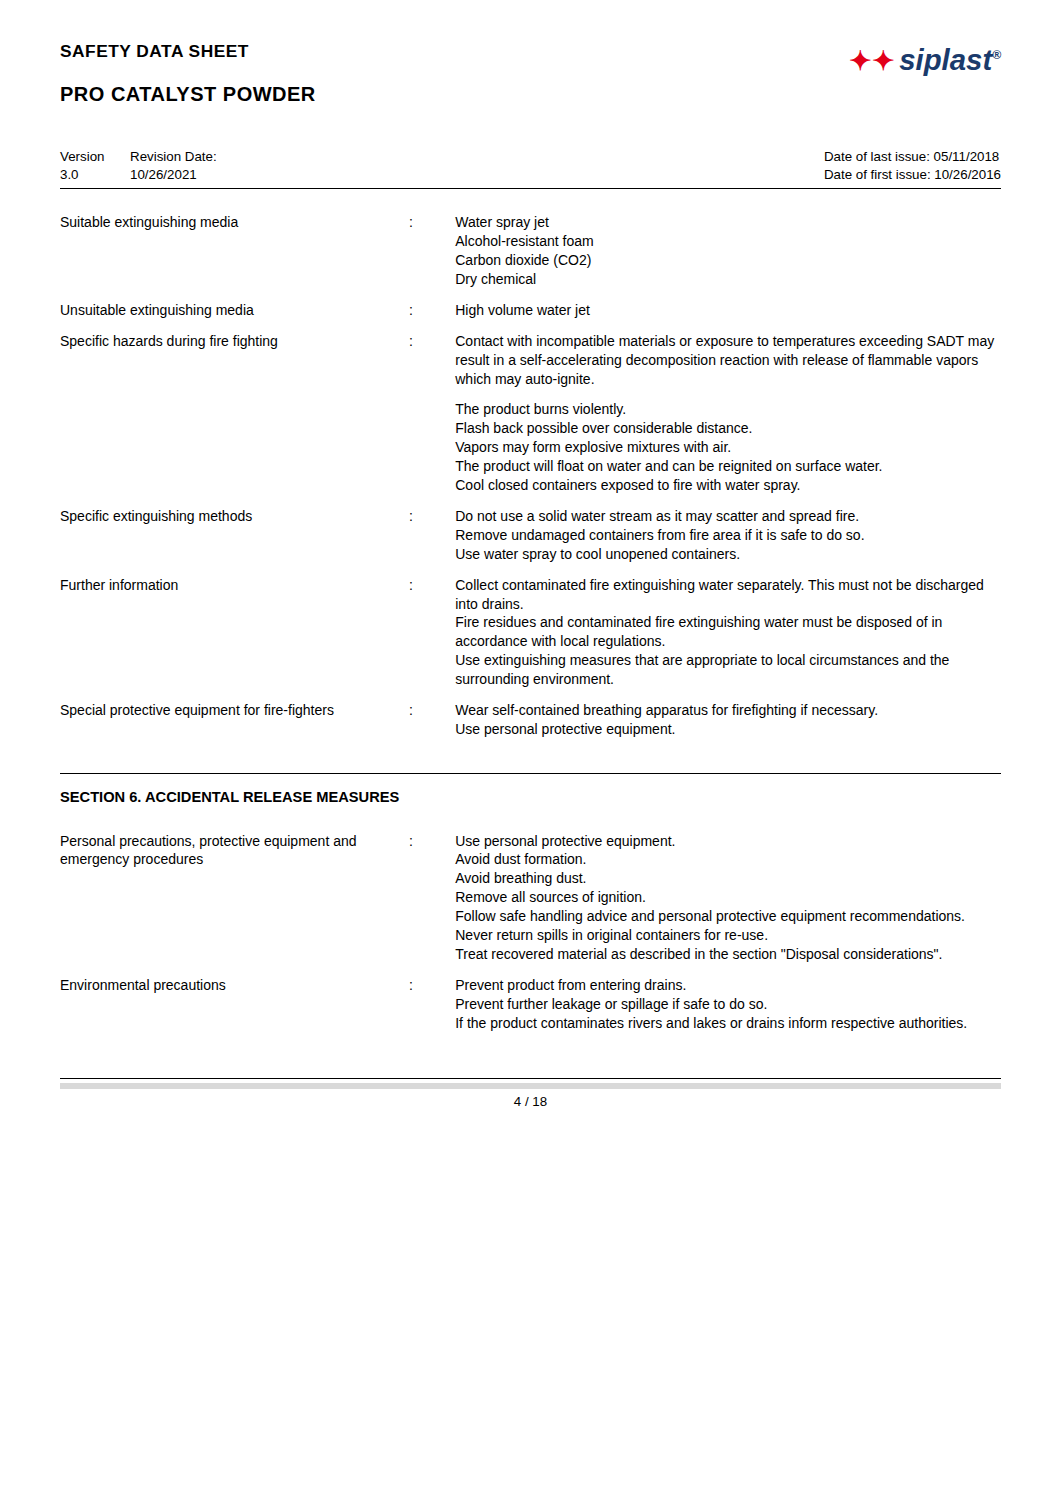SAFETY DATA SHEET
PRO CATALYST POWDER
✦✦siplast®
Version Revision Date:
3.010/26/2021
Date of last issue: 05/11/2018
Date of first issue: 10/26/2016
| Suitable extinguishing media | : | Water spray jet Alcohol-resistant foam Carbon dioxide (CO2) Dry chemical |
| Unsuitable extinguishing media | : | High volume water jet |
| Specific hazards during fire fighting | : | Contact with incompatible materials or exposure to temperatures exceeding SADT may result in a self-accelerating decomposition reaction with release of flammable vapors which may auto-ignite. The product burns violently. Flash back possible over considerable distance. Vapors may form explosive mixtures with air. The product will float on water and can be reignited on surface water. Cool closed containers exposed to fire with water spray. |
| Specific extinguishing methods | : | Do not use a solid water stream as it may scatter and spread fire. Remove undamaged containers from fire area if it is safe to do so. Use water spray to cool unopened containers. |
| Further information | : | Collect contaminated fire extinguishing water separately. This must not be discharged into drains. Fire residues and contaminated fire extinguishing water must be disposed of in accordance with local regulations. Use extinguishing measures that are appropriate to local circumstances and the surrounding environment. |
| Special protective equipment for fire-fighters | : | Wear self-contained breathing apparatus for firefighting if necessary. Use personal protective equipment. |
SECTION 6. ACCIDENTAL RELEASE MEASURES
| Personal precautions, protective equipment and emergency procedures | : | Use personal protective equipment. Avoid dust formation. Avoid breathing dust. Remove all sources of ignition. Follow safe handling advice and personal protective equipment recommendations. Never return spills in original containers for re-use. Treat recovered material as described in the section "Disposal considerations". |
| Environmental precautions | : | Prevent product from entering drains. Prevent further leakage or spillage if safe to do so. If the product contaminates rivers and lakes or drains inform respective authorities. |
4 / 18